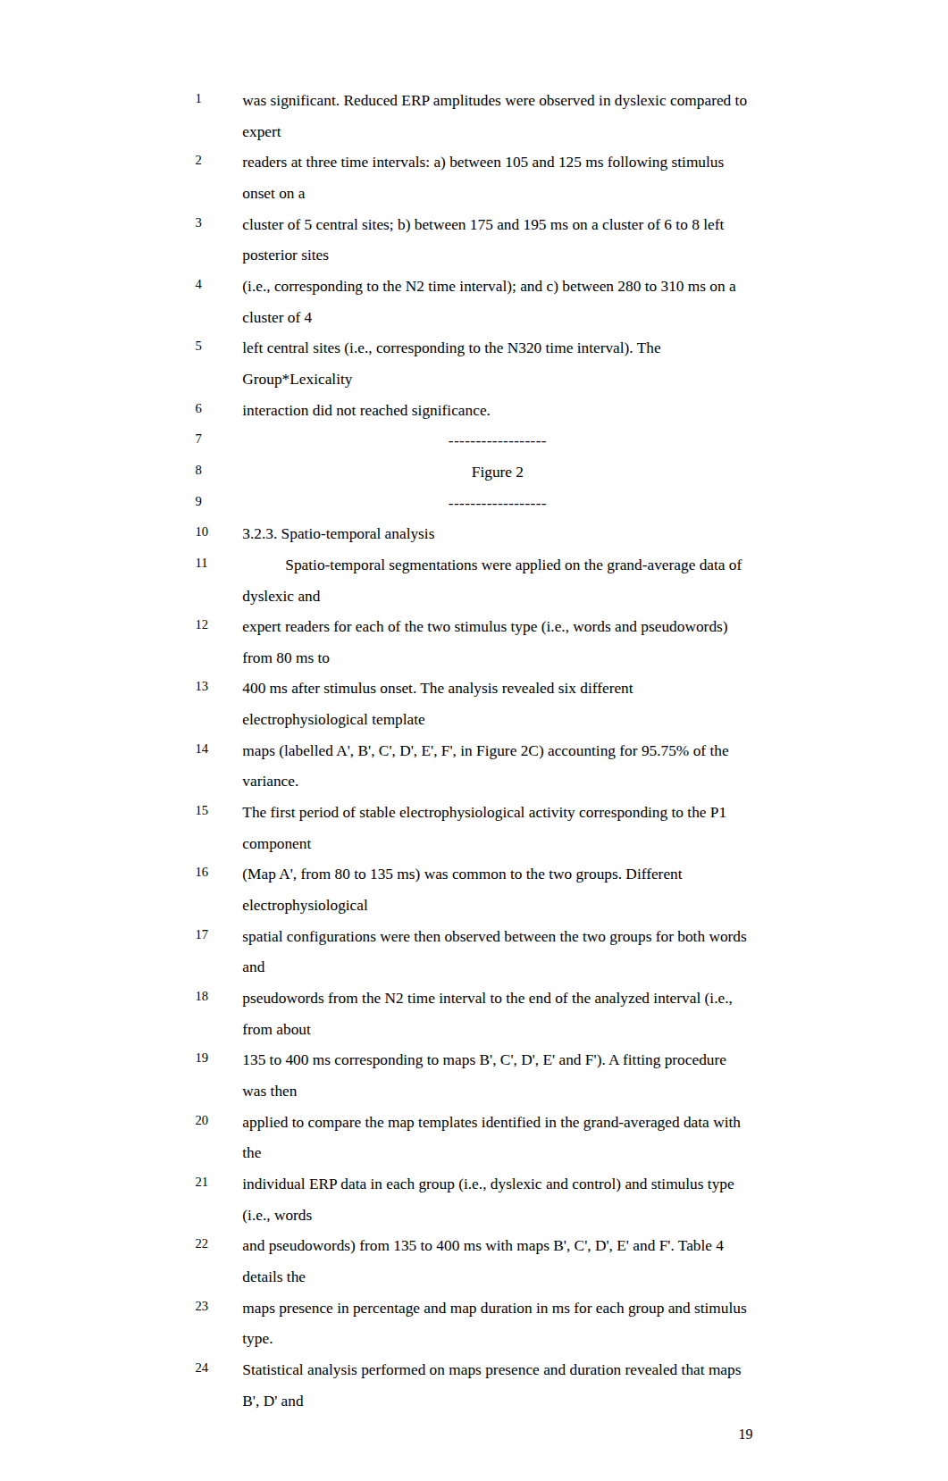was significant. Reduced ERP amplitudes were observed in dyslexic compared to expert
readers at three time intervals: a) between 105 and 125 ms following stimulus onset on a
cluster of 5 central sites; b) between 175 and 195 ms on a cluster of 6 to 8 left posterior sites
(i.e., corresponding to the N2 time interval); and c) between 280 to 310 ms on a cluster of 4
left central sites (i.e., corresponding to the N320 time interval). The Group*Lexicality
interaction did not reached significance.
------------------
Figure 2
------------------
3.2.3. Spatio-temporal analysis
Spatio-temporal segmentations were applied on the grand-average data of dyslexic and
expert readers for each of the two stimulus type (i.e., words and pseudowords) from 80 ms to
400 ms after stimulus onset. The analysis revealed six different electrophysiological template
maps (labelled A', B', C', D', E', F', in Figure 2C) accounting for 95.75% of the variance.
The first period of stable electrophysiological activity corresponding to the P1 component
(Map A', from 80 to 135 ms) was common to the two groups. Different electrophysiological
spatial configurations were then observed between the two groups for both words and
pseudowords from the N2 time interval to the end of the analyzed interval (i.e., from about
135 to 400 ms corresponding to maps B', C', D', E' and F'). A fitting procedure was then
applied to compare the map templates identified in the grand-averaged data with the
individual ERP data in each group (i.e., dyslexic and control) and stimulus type (i.e., words
and pseudowords) from 135 to 400 ms with maps B', C', D', E' and F'. Table 4 details the
maps presence in percentage and map duration in ms for each group and stimulus type.
Statistical analysis performed on maps presence and duration revealed that maps B', D' and
19